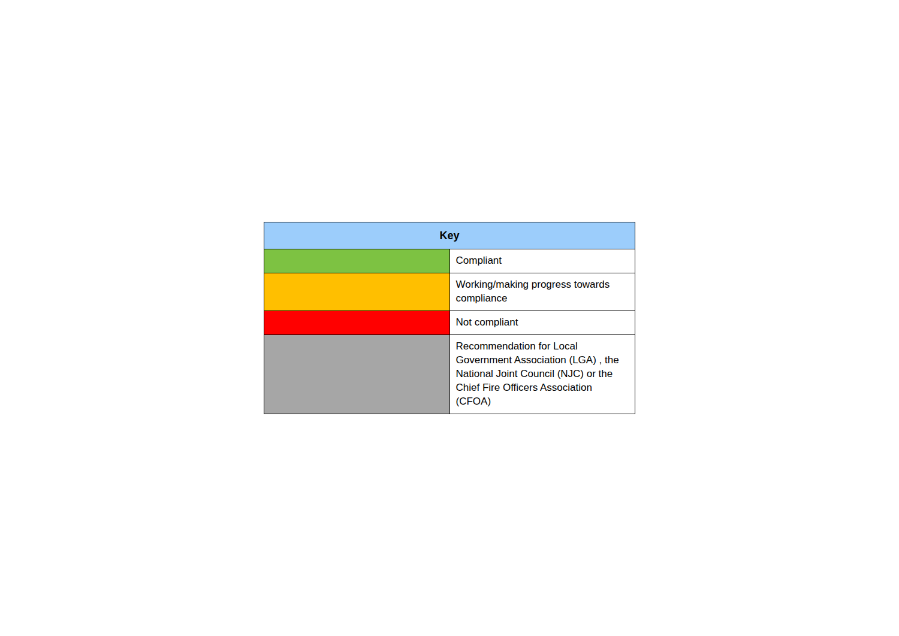| Key |
| --- |
| | Compliant |
| | Working/making progress towards compliance |
| | Not compliant |
| | Recommendation for Local Government Association (LGA) , the National Joint Council (NJC) or the Chief Fire Officers Association (CFOA) |